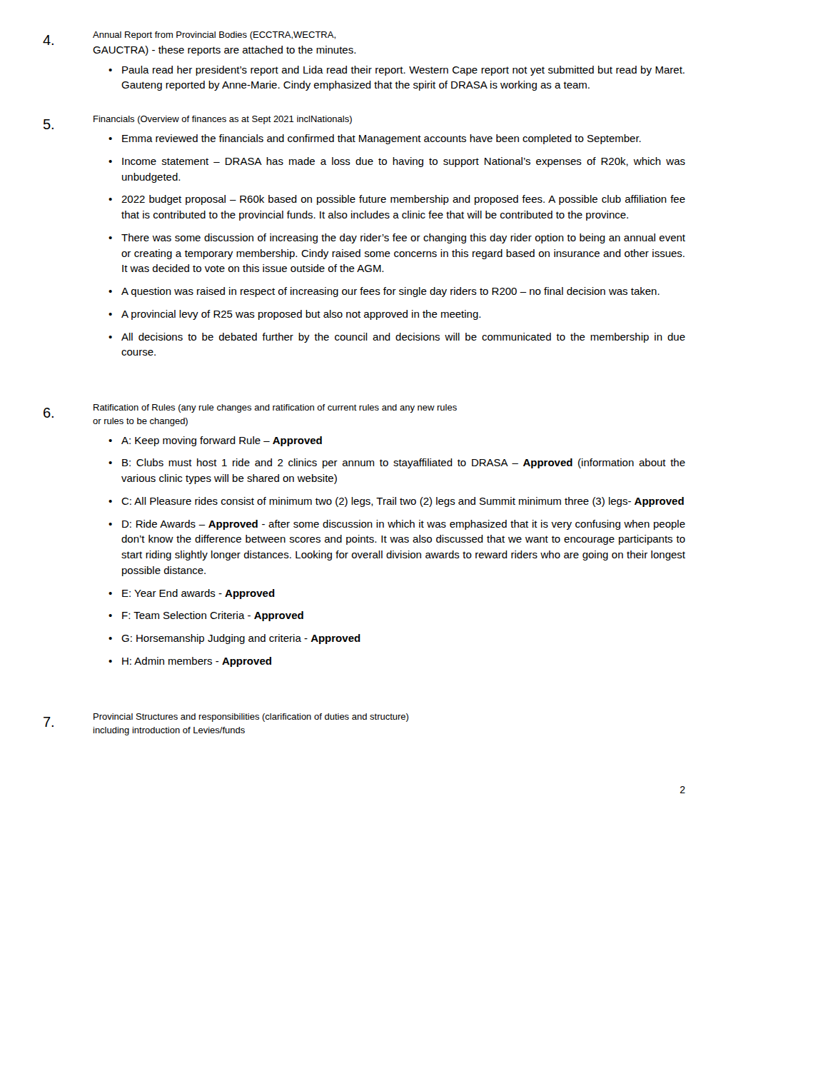4.
Annual Report from Provincial Bodies (ECCTRA,WECTRA,
GAUCTRA) - these reports are attached to the minutes.
Paula read her president’s report and Lida read their report. Western Cape report not yet submitted but read by Maret. Gauteng reported by Anne-Marie. Cindy emphasized that the spirit of DRASA is working as a team.
5.
Financials (Overview of finances as at Sept 2021 inclNationals)
Emma reviewed the financials and confirmed that Management accounts have been completed to September.
Income statement – DRASA has made a loss due to having to support National’s expenses of R20k, which was unbudgeted.
2022 budget proposal – R60k based on possible future membership and proposed fees. A possible club affiliation fee that is contributed to the provincial funds. It also includes a clinic fee that will be contributed to the province.
There was some discussion of increasing the day rider’s fee or changing this day rider option to being an annual event or creating a temporary membership. Cindy raised some concerns in this regard based on insurance and other issues. It was decided to vote on this issue outside of the AGM.
A question was raised in respect of increasing our fees for single day riders to R200 – no final decision was taken.
A provincial levy of R25 was proposed but also not approved in the meeting.
All decisions to be debated further by the council and decisions will be communicated to the membership in due course.
6.
Ratification of Rules (any rule changes and ratification of current rules and any new rules
or rules to be changed)
A: Keep moving forward Rule – Approved
B: Clubs must host 1 ride and 2 clinics per annum to stayaffiliated to DRASA – Approved (information about the various clinic types will be shared on website)
C: All Pleasure rides consist of minimum two (2) legs, Trail two (2) legs and Summit minimum three (3) legs- Approved
D: Ride Awards – Approved - after some discussion in which it was emphasized that it is very confusing when people don’t know the difference between scores and points. It was also discussed that we want to encourage participants to start riding slightly longer distances. Looking for overall division awards to reward riders who are going on their longest possible distance.
E: Year End awards - Approved
F: Team Selection Criteria - Approved
G: Horsemanship Judging and criteria - Approved
H: Admin members - Approved
7.
Provincial Structures and responsibilities (clarification of duties and structure)
including introduction of Levies/funds
2